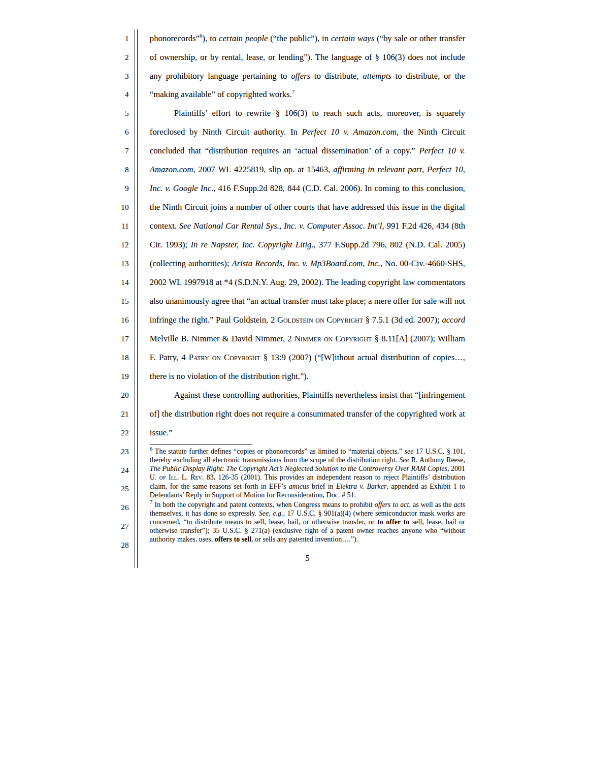1
2
3
4
5
6
7
8
9
10
11
12
13
14
15
16
17
18
19
20
21
22
23
24
25
26
27
28
phonorecords”6), to certain people (“the public”), in certain ways (“by sale or other transfer of ownership, or by rental, lease, or lending”). The language of § 106(3) does not include any prohibitory language pertaining to offers to distribute, attempts to distribute, or the “making available” of copyrighted works.7
Plaintiffs’ effort to rewrite § 106(3) to reach such acts, moreover, is squarely foreclosed by Ninth Circuit authority. In Perfect 10 v. Amazon.com, the Ninth Circuit concluded that “distribution requires an ‘actual dissemination’ of a copy.” Perfect 10 v. Amazon.com, 2007 WL 4225819, slip op. at 15463, affirming in relevant part, Perfect 10, Inc. v. Google Inc., 416 F.Supp.2d 828, 844 (C.D. Cal. 2006). In coming to this conclusion, the Ninth Circuit joins a number of other courts that have addressed this issue in the digital context. See National Car Rental Sys., Inc. v. Computer Assoc. Int’l, 991 F.2d 426, 434 (8th Cir. 1993); In re Napster, Inc. Copyright Litig., 377 F.Supp.2d 796, 802 (N.D. Cal. 2005) (collecting authorities); Arista Records, Inc. v. Mp3Board.com, Inc., No. 00-Civ.-4660-SHS, 2002 WL 1997918 at *4 (S.D.N.Y. Aug. 29, 2002). The leading copyright law commentators also unanimously agree that “an actual transfer must take place; a mere offer for sale will not infringe the right.” Paul Goldstein, 2 Goldstein on Copyright § 7.5.1 (3d ed. 2007); accord Melville B. Nimmer & David Nimmer, 2 Nimmer on Copyright § 8.11[A] (2007); William F. Patry, 4 Patry on Copyright § 13:9 (2007) (“[W]ithout actual distribution of copies…, there is no violation of the distribution right.”).
Against these controlling authorities, Plaintiffs nevertheless insist that “[infringement of] the distribution right does not require a consummated transfer of the copyrighted work at issue.”
6 The statute further defines “copies or phonorecords” as limited to “material objects,” see 17 U.S.C. § 101, thereby excluding all electronic transmissions from the scope of the distribution right. See R. Anthony Reese, The Public Display Right: The Copyright Act’s Neglected Solution to the Controversy Over RAM Copies, 2001 U. of Ill. L. Rev. 83, 126-35 (2001). This provides an independent reason to reject Plaintiffs’ distribution claim, for the same reasons set forth in EFF’s amicus brief in Elektra v. Barker, appended as Exhibit 1 to Defendants’ Reply in Support of Motion for Reconsideration, Doc. # 51.
7 In both the copyright and patent contexts, when Congress means to prohibit offers to act, as well as the acts themselves, it has done so expressly. See, e.g., 17 U.S.C. § 901(a)(4) (where semiconductor mask works are concerned, “to distribute means to sell, lease, bail, or otherwise transfer, or to offer to sell, lease, bail or otherwise transfer”); 35 U.S.C. § 271(a) (exclusive right of a patent owner reaches anyone who “without authority makes, uses, offers to sell, or sells any patented invention….”).
5